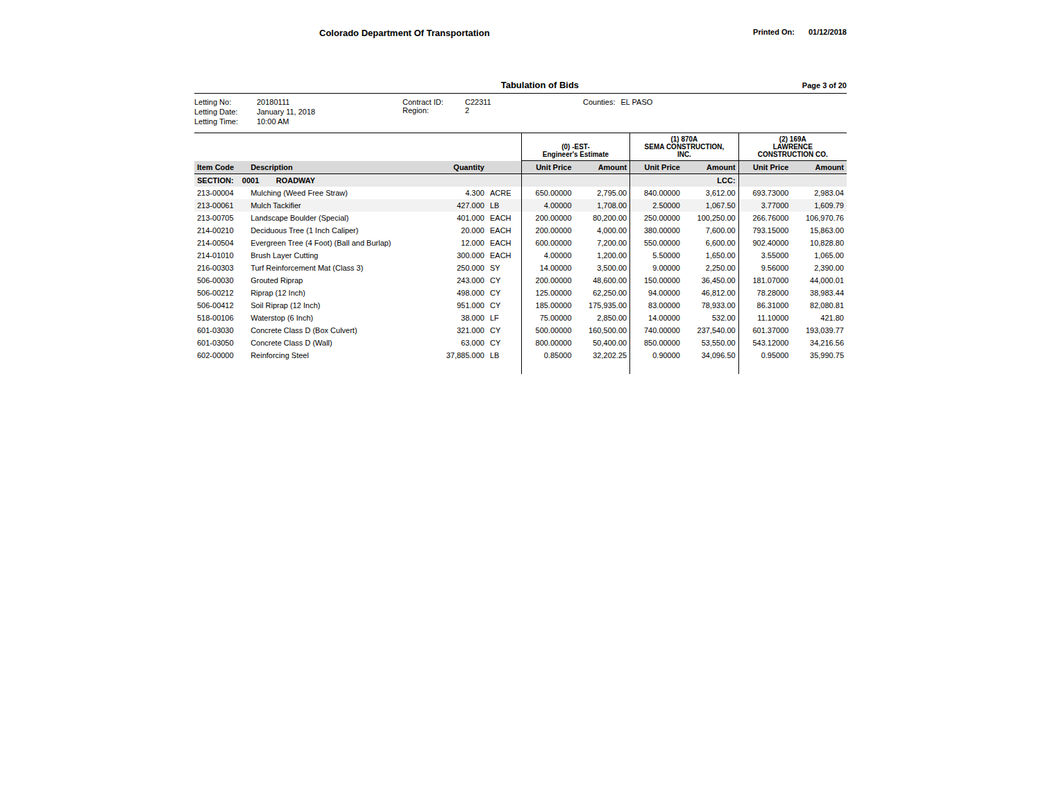Colorado Department Of Transportation
Printed On: 01/12/2018
Tabulation of Bids
Page 3 of 20
Letting No: 20180111
Letting Date: January 11, 2018
Letting Time: 10:00 AM
Contract ID: C22311
Region: 2
Counties: EL PASO
| | | | | (0) -EST- Engineer's Estimate | (1) 870A SEMA CONSTRUCTION, INC. | (2) 169A LAWRENCE CONSTRUCTION CO. |
| --- | --- | --- | --- | --- | --- | --- |
| Item Code | Description | Quantity | | Unit Price | Amount | Unit Price | Amount | Unit Price | Amount |
| SECTION: 0001 ROADWAY | | | LCC: | | |
| 213-00004 | Mulching (Weed Free Straw) | 4.300 | ACRE | 650.00000 | 2,795.00 | 840.00000 | 3,612.00 | 693.73000 | 2,983.04 |
| 213-00061 | Mulch Tackifier | 427.000 | LB | 4.00000 | 1,708.00 | 2.50000 | 1,067.50 | 3.77000 | 1,609.79 |
| 213-00705 | Landscape Boulder (Special) | 401.000 | EACH | 200.00000 | 80,200.00 | 250.00000 | 100,250.00 | 266.76000 | 106,970.76 |
| 214-00210 | Deciduous Tree (1 Inch Caliper) | 20.000 | EACH | 200.00000 | 4,000.00 | 380.00000 | 7,600.00 | 793.15000 | 15,863.00 |
| 214-00504 | Evergreen Tree (4 Foot) (Ball and Burlap) | 12.000 | EACH | 600.00000 | 7,200.00 | 550.00000 | 6,600.00 | 902.40000 | 10,828.80 |
| 214-01010 | Brush Layer Cutting | 300.000 | EACH | 4.00000 | 1,200.00 | 5.50000 | 1,650.00 | 3.55000 | 1,065.00 |
| 216-00303 | Turf Reinforcement Mat (Class 3) | 250.000 | SY | 14.00000 | 3,500.00 | 9.00000 | 2,250.00 | 9.56000 | 2,390.00 |
| 506-00030 | Grouted Riprap | 243.000 | CY | 200.00000 | 48,600.00 | 150.00000 | 36,450.00 | 181.07000 | 44,000.01 |
| 506-00212 | Riprap (12 Inch) | 498.000 | CY | 125.00000 | 62,250.00 | 94.00000 | 46,812.00 | 78.28000 | 38,983.44 |
| 506-00412 | Soil Riprap (12 Inch) | 951.000 | CY | 185.00000 | 175,935.00 | 83.00000 | 78,933.00 | 86.31000 | 82,080.81 |
| 518-00106 | Waterstop (6 Inch) | 38.000 | LF | 75.00000 | 2,850.00 | 14.00000 | 532.00 | 11.10000 | 421.80 |
| 601-03030 | Concrete Class D (Box Culvert) | 321.000 | CY | 500.00000 | 160,500.00 | 740.00000 | 237,540.00 | 601.37000 | 193,039.77 |
| 601-03050 | Concrete Class D (Wall) | 63.000 | CY | 800.00000 | 50,400.00 | 850.00000 | 53,550.00 | 543.12000 | 34,216.56 |
| 602-00000 | Reinforcing Steel | 37,885.000 | LB | 0.85000 | 32,202.25 | 0.90000 | 34,096.50 | 0.95000 | 35,990.75 |